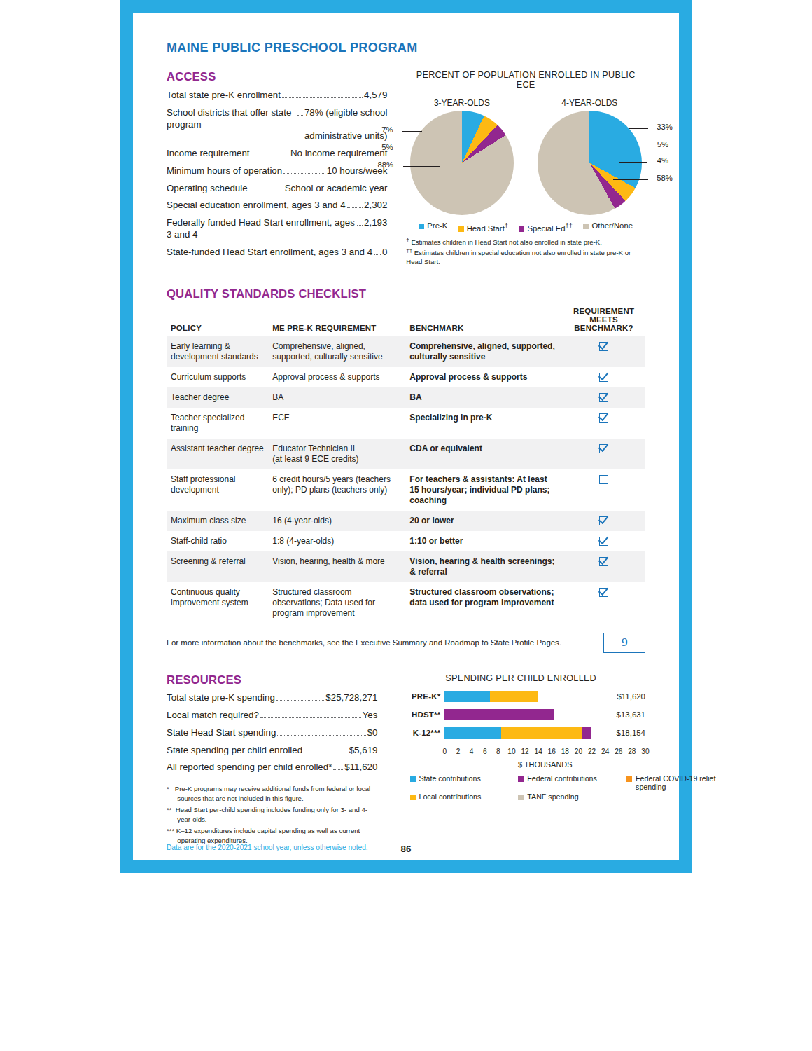MAINE PUBLIC PRESCHOOL PROGRAM
ACCESS
Total state pre-K enrollment 4,579
School districts that offer state program 78% (eligible school
administrative units)
Income requirement No income requirement
Minimum hours of operation 10 hours/week
Operating schedule School or academic year
Special education enrollment, ages 3 and 4 2,302
Federally funded Head Start enrollment, ages 3 and 4 2,193
State-funded Head Start enrollment, ages 3 and 4 0
PERCENT OF POPULATION ENROLLED IN PUBLIC ECE
3-YEAR-OLDS
7%
5%
88%
4-YEAR-OLDS
33%
5%
4%
58%
Pre-K
Head Start†
Special Ed††
Other/None
† Estimates children in Head Start not also enrolled in state pre-K.
†† Estimates children in special education not also enrolled in state pre-K or Head Start.
QUALITY STANDARDS CHECKLIST
| POLICY | ME PRE-K REQUIREMENT | BENCHMARK | REQUIREMENT MEETS BENCHMARK? |
| --- | --- | --- | --- |
| Early learning & development standards | Comprehensive, aligned, supported, culturally sensitive | Comprehensive, aligned, supported, culturally sensitive | |
| Curriculum supports | Approval process & supports | Approval process & supports | |
| Teacher degree | BA | BA | |
| Teacher specialized training | ECE | Specializing in pre-K | |
| Assistant teacher degree | Educator Technician II (at least 9 ECE credits) | CDA or equivalent | |
| Staff professional development | 6 credit hours/5 years (teachers only); PD plans (teachers only) | For teachers & assistants: At least 15 hours/year; individual PD plans; coaching | |
| Maximum class size | 16 (4-year-olds) | 20 or lower | |
| Staff-child ratio | 1:8 (4-year-olds) | 1:10 or better | |
| Screening & referral | Vision, hearing, health & more | Vision, hearing & health screenings; & referral | |
| Continuous quality improvement system | Structured classroom observations; Data used for program improvement | Structured classroom observations; data used for program improvement | |
For more information about the benchmarks, see the Executive Summary and Roadmap to State Profile Pages.
9
RESOURCES
Total state pre-K spending $25,728,271
Local match required? Yes
State Head Start spending $0
State spending per child enrolled $5,619
All reported spending per child enrolled* $11,620
* Pre-K programs may receive additional funds from federal or local sources that are not included in this figure.
** Head Start per-child spending includes funding only for 3- and 4-year-olds.
*** K–12 expenditures include capital spending as well as current operating expenditures.
SPENDING PER CHILD ENROLLED
PRE-K*
$11,620
HDST**
$13,631
K-12***
$18,154
0
2
4
6
8
10
12
14
16
18
20
22
24
26
28
30
$ THOUSANDS
State contributions
Federal contributions
Federal COVID-19 relief spending
Local contributions
TANF spending
Data are for the 2020-2021 school year, unless otherwise noted.
86